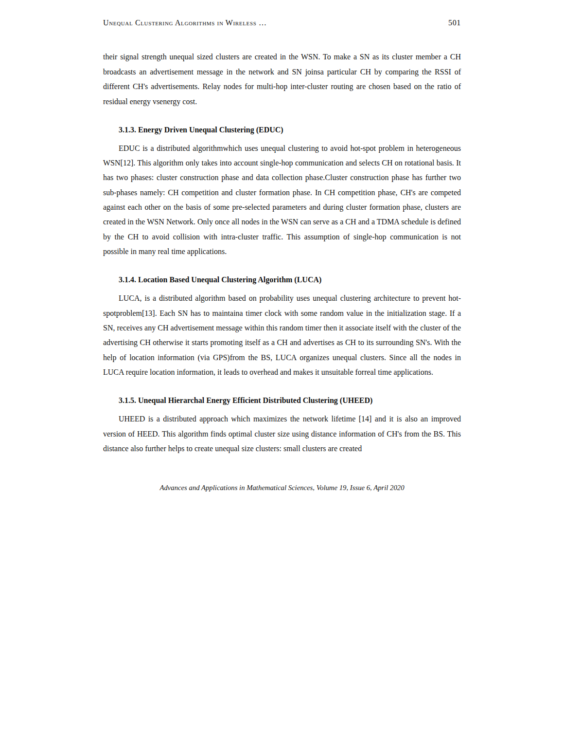Unequal Clustering Algorithms in Wireless … 501
their signal strength unequal sized clusters are created in the WSN. To make a SN as its cluster member a CH broadcasts an advertisement message in the network and SN joinsa particular CH by comparing the RSSI of different CH's advertisements. Relay nodes for multi-hop inter-cluster routing are chosen based on the ratio of residual energy vsenergy cost.
3.1.3. Energy Driven Unequal Clustering (EDUC)
EDUC is a distributed algorithmwhich uses unequal clustering to avoid hot-spot problem in heterogeneous WSN[12]. This algorithm only takes into account single-hop communication and selects CH on rotational basis. It has two phases: cluster construction phase and data collection phase.Cluster construction phase has further two sub-phases namely: CH competition and cluster formation phase. In CH competition phase, CH's are competed against each other on the basis of some pre-selected parameters and during cluster formation phase, clusters are created in the WSN Network. Only once all nodes in the WSN can serve as a CH and a TDMA schedule is defined by the CH to avoid collision with intra-cluster traffic. This assumption of single-hop communication is not possible in many real time applications.
3.1.4. Location Based Unequal Clustering Algorithm (LUCA)
LUCA, is a distributed algorithm based on probability uses unequal clustering architecture to prevent hot-spotproblem[13]. Each SN has to maintaina timer clock with some random value in the initialization stage. If a SN, receives any CH advertisement message within this random timer then it associate itself with the cluster of the advertising CH otherwise it starts promoting itself as a CH and advertises as CH to its surrounding SN's. With the help of location information (via GPS)from the BS, LUCA organizes unequal clusters. Since all the nodes in LUCA require location information, it leads to overhead and makes it unsuitable forreal time applications.
3.1.5. Unequal Hierarchal Energy Efficient Distributed Clustering (UHEED)
UHEED is a distributed approach which maximizes the network lifetime [14] and it is also an improved version of HEED. This algorithm finds optimal cluster size using distance information of CH's from the BS. This distance also further helps to create unequal size clusters: small clusters are created
Advances and Applications in Mathematical Sciences, Volume 19, Issue 6, April 2020